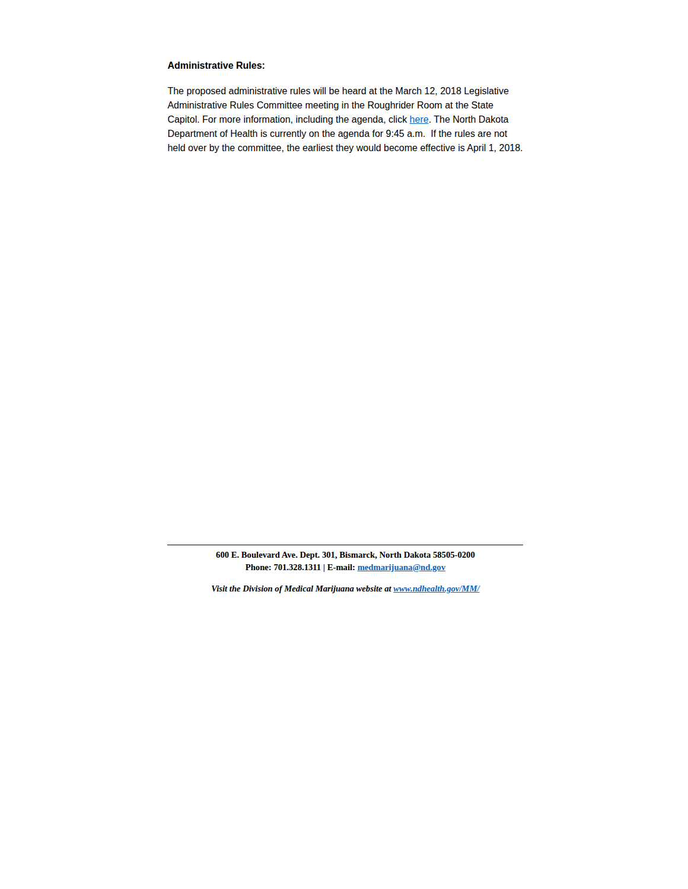Administrative Rules:
The proposed administrative rules will be heard at the March 12, 2018 Legislative Administrative Rules Committee meeting in the Roughrider Room at the State Capitol. For more information, including the agenda, click here. The North Dakota Department of Health is currently on the agenda for 9:45 a.m. If the rules are not held over by the committee, the earliest they would become effective is April 1, 2018.
600 E. Boulevard Ave. Dept. 301, Bismarck, North Dakota 58505-0200
Phone: 701.328.1311 | E-mail: medmarijuana@nd.gov
Visit the Division of Medical Marijuana website at www.ndhealth.gov/MM/